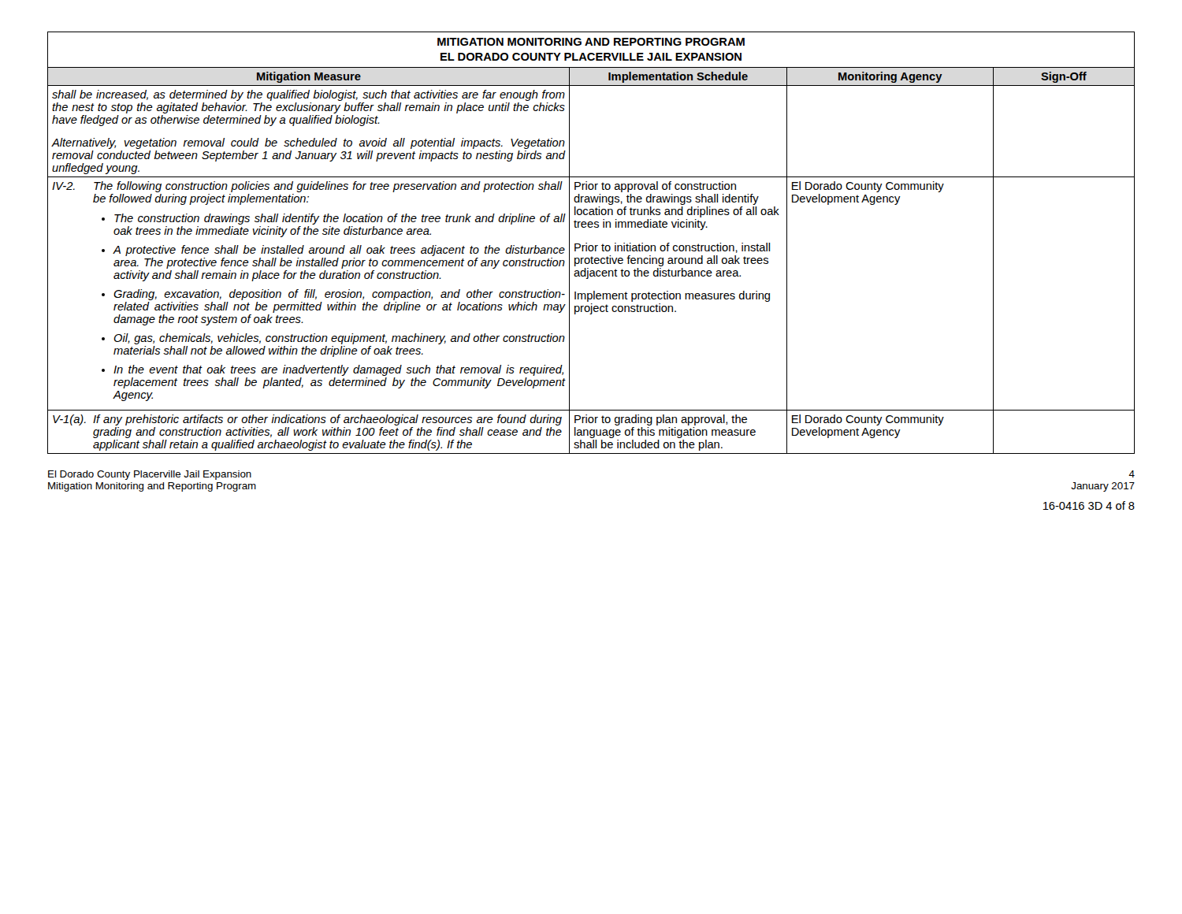| MITIGATION MONITORING AND REPORTING PROGRAM EL DORADO COUNTY PLACERVILLE JAIL EXPANSION |
| --- |
| Mitigation Measure | Implementation Schedule | Monitoring Agency | Sign-Off |
| shall be increased, as determined by the qualified biologist, such that activities are far enough from the nest to stop the agitated behavior. The exclusionary buffer shall remain in place until the chicks have fledged or as otherwise determined by a qualified biologist. Alternatively, vegetation removal could be scheduled to avoid all potential impacts. Vegetation removal conducted between September 1 and January 31 will prevent impacts to nesting birds and unfledged young. | | | |
| IV-2. The following construction policies and guidelines for tree preservation and protection shall be followed during project implementation: The construction drawings shall identify the location of the tree trunk and dripline of all oak trees in the immediate vicinity of the site disturbance area. A protective fence shall be installed around all oak trees adjacent to the disturbance area. The protective fence shall be installed prior to commencement of any construction activity and shall remain in place for the duration of construction. Grading, excavation, deposition of fill, erosion, compaction, and other construction-related activities shall not be permitted within the dripline or at locations which may damage the root system of oak trees. Oil, gas, chemicals, vehicles, construction equipment, machinery, and other construction materials shall not be allowed within the dripline of oak trees. In the event that oak trees are inadvertently damaged such that removal is required, replacement trees shall be planted, as determined by the Community Development Agency. | Prior to approval of construction drawings, the drawings shall identify location of trunks and driplines of all oak trees in immediate vicinity. Prior to initiation of construction, install protective fencing around all oak trees adjacent to the disturbance area. Implement protection measures during project construction. | El Dorado County Community Development Agency | |
| V-1(a). If any prehistoric artifacts or other indications of archaeological resources are found during grading and construction activities, all work within 100 feet of the find shall cease and the applicant shall retain a qualified archaeologist to evaluate the find(s). If the | Prior to grading plan approval, the language of this mitigation measure shall be included on the plan. | El Dorado County Community Development Agency | |
| El Dorado County Placerville Jail Expansion | 4 |
| Mitigation Monitoring and Reporting Program | January 2017 |
16-0416 3D 4 of 8